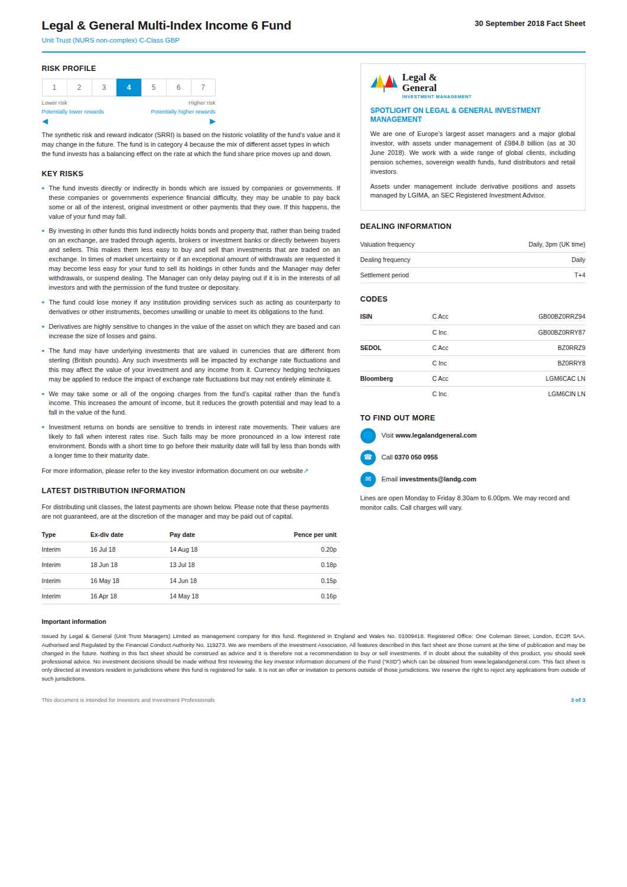Legal & General Multi-Index Income 6 Fund
Unit Trust (NURS non-complex) C-Class GBP
30 September 2018 Fact Sheet
Risk profile
1
2
3
4
5
6
7
Lower risk Higher risk
Potentially lower rewards Potentially higher rewards
◀▶
The synthetic risk and reward indicator (SRRI) is based on the historic volatility of the fund’s value and it may change in the future. The fund is in category 4 because the mix of different asset types in which the fund invests has a balancing effect on the rate at which the fund share price moves up and down.
Key risks
The fund invests directly or indirectly in bonds which are issued by companies or governments. If these companies or governments experience financial difficulty, they may be unable to pay back some or all of the interest, original investment or other payments that they owe. If this happens, the value of your fund may fall.
By investing in other funds this fund indirectly holds bonds and property that, rather than being traded on an exchange, are traded through agents, brokers or investment banks or directly between buyers and sellers. This makes them less easy to buy and sell than investments that are traded on an exchange. In times of market uncertainty or if an exceptional amount of withdrawals are requested it may become less easy for your fund to sell its holdings in other funds and the Manager may defer withdrawals, or suspend dealing. The Manager can only delay paying out if it is in the interests of all investors and with the permission of the fund trustee or depositary.
The fund could lose money if any institution providing services such as acting as counterparty to derivatives or other instruments, becomes unwilling or unable to meet its obligations to the fund.
Derivatives are highly sensitive to changes in the value of the asset on which they are based and can increase the size of losses and gains.
The fund may have underlying investments that are valued in currencies that are different from sterling (British pounds). Any such investments will be impacted by exchange rate fluctuations and this may affect the value of your investment and any income from it. Currency hedging techniques may be applied to reduce the impact of exchange rate fluctuations but may not entirely eliminate it.
We may take some or all of the ongoing charges from the fund’s capital rather than the fund’s income. This increases the amount of income, but it reduces the growth potential and may lead to a fall in the value of the fund.
Investment returns on bonds are sensitive to trends in interest rate movements. Their values are likely to fall when interest rates rise. Such falls may be more pronounced in a low interest rate environment. Bonds with a short time to go before their maturity date will fall by less than bonds with a longer time to their maturity date.
For more information, please refer to the key investor information document on our website↗
Latest distribution information
For distributing unit classes, the latest payments are shown below. Please note that these payments are not guaranteed, are at the discretion of the manager and may be paid out of capital.
| Type | Ex-div date | Pay date | Pence per unit |
| --- | --- | --- | --- |
| Interim | 16 Jul 18 | 14 Aug 18 | 0.20p |
| Interim | 18 Jun 18 | 13 Jul 18 | 0.18p |
| Interim | 16 May 18 | 14 Jun 18 | 0.15p |
| Interim | 16 Apr 18 | 14 May 18 | 0.16p |
Legal &
General
INVESTMENT MANAGEMENT
Spotlight on Legal & General Investment Management
We are one of Europe’s largest asset managers and a major global investor, with assets under management of £984.8 billion (as at 30 June 2018). We work with a wide range of global clients, including pension schemes, sovereign wealth funds, fund distributors and retail investors.
Assets under management include derivative positions and assets managed by LGIMA, an SEC Registered Investment Advisor.
Dealing information
| Valuation frequency | Daily, 3pm (UK time) |
| Dealing frequency | Daily |
| Settlement period | T+4 |
Codes
| ISIN | C Acc | GB00BZ0RRZ94 |
| | C Inc | GB00BZ0RRY87 |
| SEDOL | C Acc | BZ0RRZ9 |
| | C Inc | BZ0RRY8 |
| Bloomberg | C Acc | LGM6CAC LN |
| | C Inc | LGM6CIN LN |
To find out more
🌐 Visit www.legalandgeneral.com
☎ Call 0370 050 0955
✉ Email investments@landg.com
Lines are open Monday to Friday 8.30am to 6.00pm. We may record and monitor calls. Call charges will vary.
Important information
Issued by Legal & General (Unit Trust Managers) Limited as management company for this fund. Registered in England and Wales No. 01009418. Registered Office: One Coleman Street, London, EC2R 5AA. Authorised and Regulated by the Financial Conduct Authority No. 119273. We are members of the Investment Association. All features described in this fact sheet are those current at the time of publication and may be changed in the future. Nothing in this fact sheet should be construed as advice and it is therefore not a recommendation to buy or sell investments. If in doubt about the suitability of this product, you should seek professional advice. No investment decisions should be made without first reviewing the key investor information document of the Fund (“KIID”) which can be obtained from www.legalandgeneral.com. This fact sheet is only directed at investors resident in jurisdictions where this fund is registered for sale. It is not an offer or invitation to persons outside of those jurisdictions. We reserve the right to reject any applications from outside of such jurisdictions.
This document is intended for Investors and Investment Professionals 3 of 3